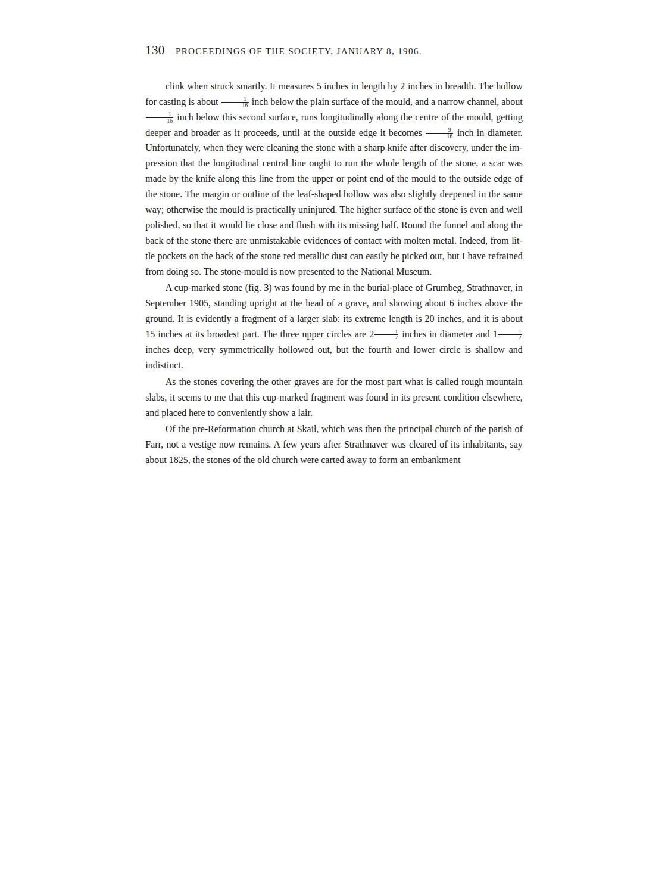130 Proceedings of the Society, January 8, 1906.
clink when struck smartly. It measures 5 inches in length by 2 inches in breadth. The hollow for casting is about 116 inch below the plain surface of the mould, and a narrow channel, about 116 inch below this second surface, runs longitudinally along the centre of the mould, getting deeper and broader as it proceeds, until at the outside edge it becomes 916 inch in diameter. Unfortunately, when they were cleaning the stone with a sharp knife after discovery, under the impression that the longitudinal central line ought to run the whole length of the stone, a scar was made by the knife along this line from the upper or point end of the mould to the outside edge of the stone. The margin or outline of the leaf-shaped hollow was also slightly deepened in the same way; otherwise the mould is practically uninjured. The higher surface of the stone is even and well polished, so that it would lie close and flush with its missing half. Round the funnel and along the back of the stone there are unmistakable evidences of contact with molten metal. Indeed, from little pockets on the back of the stone red metallic dust can easily be picked out, but I have refrained from doing so. The stone-mould is now presented to the National Museum.
A cup-marked stone (fig. 3) was found by me in the burial-place of Grumbeg, Strathnaver, in September 1905, standing upright at the head of a grave, and showing about 6 inches above the ground. It is evidently a fragment of a larger slab: its extreme length is 20 inches, and it is about 15 inches at its broadest part. The three upper circles are 212 inches in diameter and 112 inches deep, very symmetrically hollowed out, but the fourth and lower circle is shallow and indistinct.
As the stones covering the other graves are for the most part what is called rough mountain slabs, it seems to me that this cup-marked fragment was found in its present condition elsewhere, and placed here to conveniently show a lair.
Of the pre-Reformation church at Skail, which was then the principal church of the parish of Farr, not a vestige now remains. A few years after Strathnaver was cleared of its inhabitants, say about 1825, the stones of the old church were carted away to form an embankment